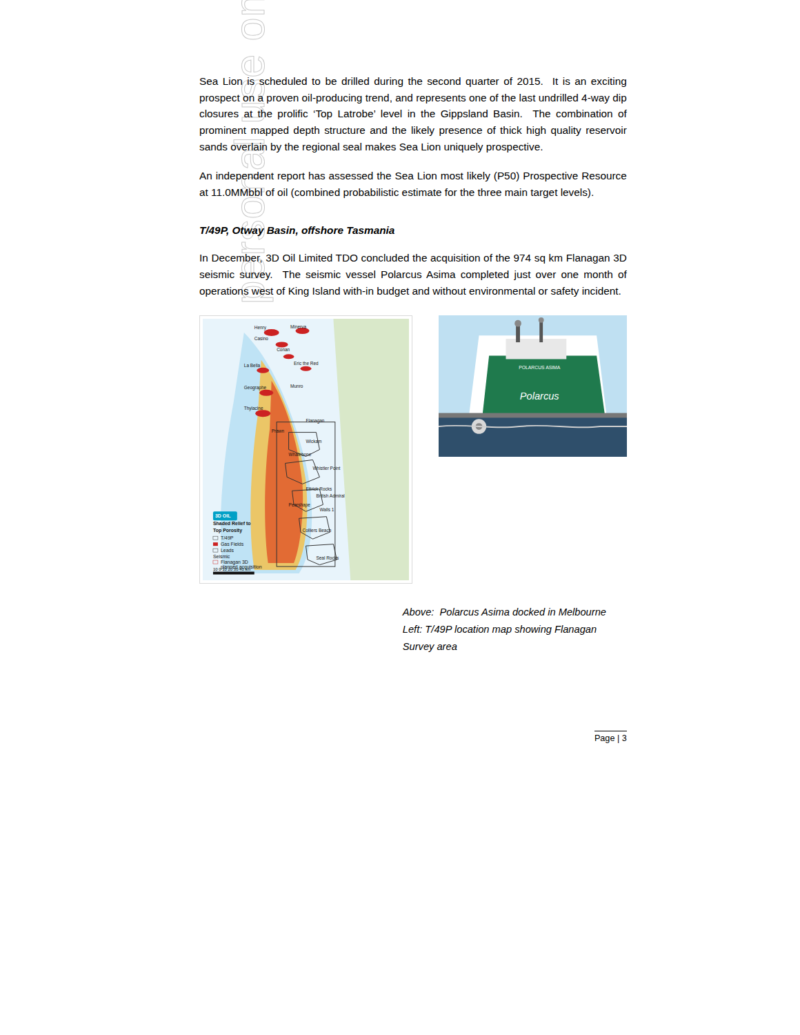For personal use only
Sea Lion is scheduled to be drilled during the second quarter of 2015. It is an exciting prospect on a proven oil-producing trend, and represents one of the last undrilled 4-way dip closures at the prolific ‘Top Latrobe’ level in the Gippsland Basin. The combination of prominent mapped depth structure and the likely presence of thick high quality reservoir sands overlain by the regional seal makes Sea Lion uniquely prospective.
An independent report has assessed the Sea Lion most likely (P50) Prospective Resource at 11.0MMbbl of oil (combined probabilistic estimate for the three main target levels).
T/49P, Otway Basin, offshore Tasmania
In December, 3D Oil Limited TDO concluded the acquisition of the 974 sq km Flanagan 3D seismic survey. The seismic vessel Polarcus Asima completed just over one month of operations west of King Island with-in budget and without environmental or safety incident.
Above: Polarcus Asima docked in Melbourne
Left: T/49P location map showing Flanagan Survey area
Page | 3